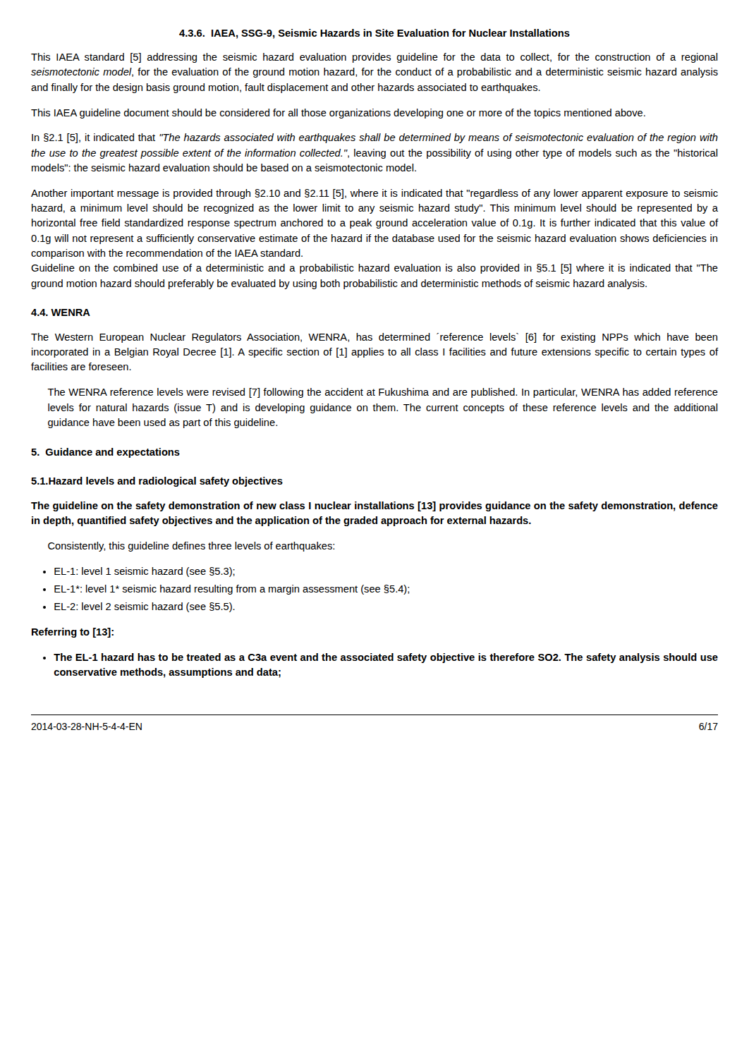4.3.6. IAEA, SSG-9, Seismic Hazards in Site Evaluation for Nuclear Installations
This IAEA standard [5] addressing the seismic hazard evaluation provides guideline for the data to collect, for the construction of a regional seismotectonic model, for the evaluation of the ground motion hazard, for the conduct of a probabilistic and a deterministic seismic hazard analysis and finally for the design basis ground motion, fault displacement and other hazards associated to earthquakes.
This IAEA guideline document should be considered for all those organizations developing one or more of the topics mentioned above.
In §2.1 [5], it indicated that "The hazards associated with earthquakes shall be determined by means of seismotectonic evaluation of the region with the use to the greatest possible extent of the information collected.", leaving out the possibility of using other type of models such as the "historical models": the seismic hazard evaluation should be based on a seismotectonic model.
Another important message is provided through §2.10 and §2.11 [5], where it is indicated that "regardless of any lower apparent exposure to seismic hazard, a minimum level should be recognized as the lower limit to any seismic hazard study". This minimum level should be represented by a horizontal free field standardized response spectrum anchored to a peak ground acceleration value of 0.1g. It is further indicated that this value of 0.1g will not represent a sufficiently conservative estimate of the hazard if the database used for the seismic hazard evaluation shows deficiencies in comparison with the recommendation of the IAEA standard.
Guideline on the combined use of a deterministic and a probabilistic hazard evaluation is also provided in §5.1 [5] where it is indicated that "The ground motion hazard should preferably be evaluated by using both probabilistic and deterministic methods of seismic hazard analysis.
4.4. WENRA
The Western European Nuclear Regulators Association, WENRA, has determined ´reference levels` [6] for existing NPPs which have been incorporated in a Belgian Royal Decree [1]. A specific section of [1] applies to all class I facilities and future extensions specific to certain types of facilities are foreseen.
The WENRA reference levels were revised [7] following the accident at Fukushima and are published. In particular, WENRA has added reference levels for natural hazards (issue T) and is developing guidance on them. The current concepts of these reference levels and the additional guidance have been used as part of this guideline.
5. Guidance and expectations
5.1.Hazard levels and radiological safety objectives
The guideline on the safety demonstration of new class I nuclear installations [13] provides guidance on the safety demonstration, defence in depth, quantified safety objectives and the application of the graded approach for external hazards.
Consistently, this guideline defines three levels of earthquakes:
EL-1: level 1 seismic hazard (see §5.3);
EL-1*: level 1* seismic hazard resulting from a margin assessment (see §5.4);
EL-2: level 2 seismic hazard (see §5.5).
Referring to [13]:
The EL-1 hazard has to be treated as a C3a event and the associated safety objective is therefore SO2. The safety analysis should use conservative methods, assumptions and data;
2014-03-28-NH-5-4-4-EN 6/17